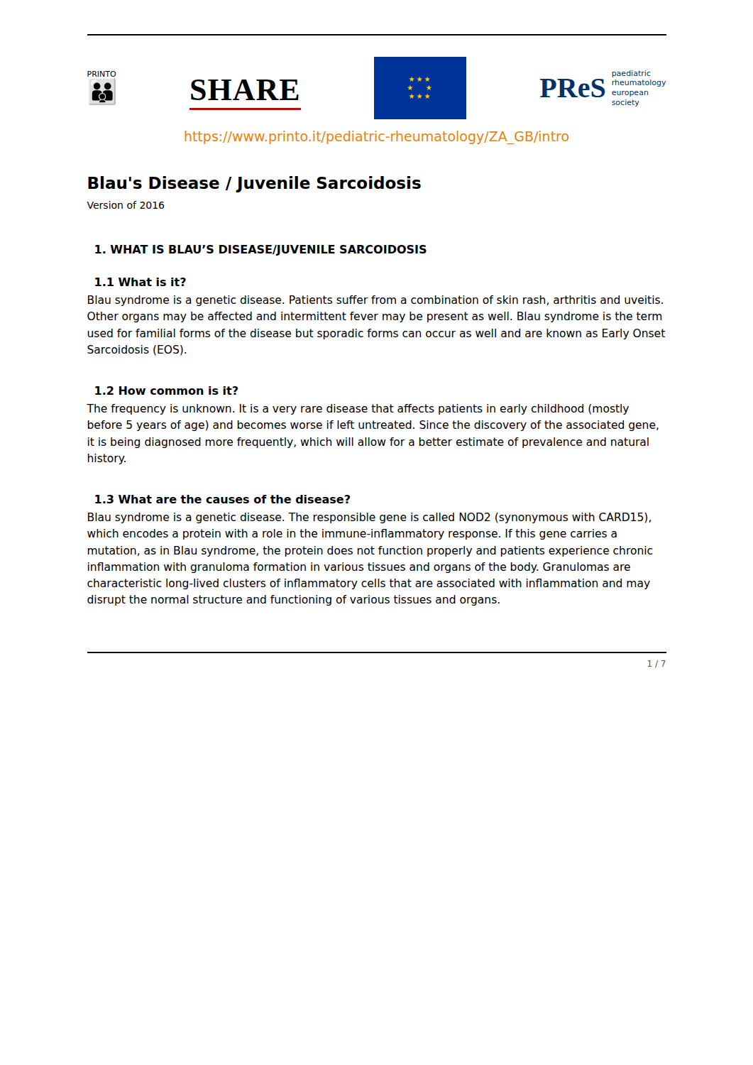PRINTO
👪
SHARE
★★★
★ ★
★★★
PReS paediatric
rheumatology
european
society
https://www.printo.it/pediatric-rheumatology/ZA_GB/intro
Blau's Disease / Juvenile Sarcoidosis
Version of 2016
1. WHAT IS BLAU’S DISEASE/JUVENILE SARCOIDOSIS
1.1 What is it?
Blau syndrome is a genetic disease. Patients suffer from a combination of skin rash, arthritis and uveitis. Other organs may be affected and intermittent fever may be present as well. Blau syndrome is the term used for familial forms of the disease but sporadic forms can occur as well and are known as Early Onset Sarcoidosis (EOS).
1.2 How common is it?
The frequency is unknown. It is a very rare disease that affects patients in early childhood (mostly before 5 years of age) and becomes worse if left untreated. Since the discovery of the associated gene, it is being diagnosed more frequently, which will allow for a better estimate of prevalence and natural history.
1.3 What are the causes of the disease?
Blau syndrome is a genetic disease. The responsible gene is called NOD2 (synonymous with CARD15), which encodes a protein with a role in the immune-inflammatory response. If this gene carries a mutation, as in Blau syndrome, the protein does not function properly and patients experience chronic inflammation with granuloma formation in various tissues and organs of the body. Granulomas are characteristic long-lived clusters of inflammatory cells that are associated with inflammation and may disrupt the normal structure and functioning of various tissues and organs.
1 / 7